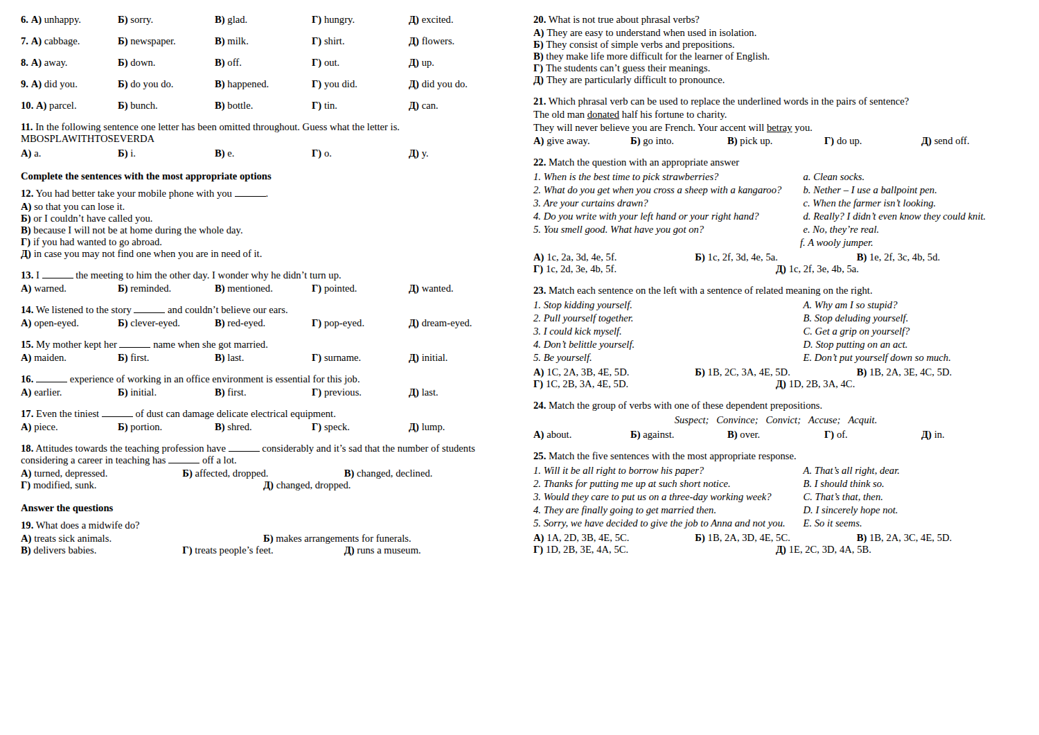6. А) unhappy. Б) sorry. В) glad. Г) hungry. Д) excited.
7. А) cabbage. Б) newspaper. В) milk. Г) shirt. Д) flowers.
8. А) away. Б) down. В) off. Г) out. Д) up.
9. А) did you. Б) do you do. В) happened. Г) you did. Д) did you do.
10. А) parcel. Б) bunch. В) bottle. Г) tin. Д) can.
11. In the following sentence one letter has been omitted throughout. Guess what the letter is. MBOSPLAWITHTOSEVERDA
А) a. Б) i. В) e. Г) o. Д) y.
Complete the sentences with the most appropriate options
12. You had better take your mobile phone with you .
А) so that you can lose it. Б) or I couldn’t have called you. В) because I will not be at home during the whole day. Г) if you had wanted to go abroad. Д) in case you may not find one when you are in need of it.
13. I the meeting to him the other day. I wonder why he didn’t turn up.
А) warned. Б) reminded. В) mentioned. Г) pointed. Д) wanted.
14. We listened to the story and couldn’t believe our ears.
А) open-eyed. Б) clever-eyed. В) red-eyed. Г) pop-eyed. Д) dream-eyed.
15. My mother kept her name when she got married.
А) maiden. Б) first. В) last. Г) surname. Д) initial.
16. experience of working in an office environment is essential for this job.
А) earlier. Б) initial. В) first. Г) previous. Д) last.
17. Even the tiniest of dust can damage delicate electrical equipment.
А) piece. Б) portion. В) shred. Г) speck. Д) lump.
18. Attitudes towards the teaching profession have considerably and it’s sad that the number of students considering a career in teaching has off a lot.
А) turned, depressed. Б) affected, dropped. В) changed, declined. Г) modified, sunk. Д) changed, dropped.
Answer the questions
19. What does a midwife do?
А) treats sick animals. Б) makes arrangements for funerals. В) delivers babies. Г) treats people’s feet. Д) runs a museum.
20. What is not true about phrasal verbs?
А) They are easy to understand when used in isolation. Б) They consist of simple verbs and prepositions. В) they make life more difficult for the learner of English. Г) The students can’t guess their meanings. Д) They are particularly difficult to pronounce.
21. Which phrasal verb can be used to replace the underlined words in the pairs of sentence?
The old man donated half his fortune to charity.
They will never believe you are French. Your accent will betray you.
А) give away. Б) go into. В) pick up. Г) do up. Д) send off.
22. Match the question with an appropriate answer
1. When is the best time to pick strawberries? a. Clean socks.
2. What do you get when you cross a sheep with a kangaroo? b. Nether – I use a ballpoint pen.
3. Are your curtains drawn? c. When the farmer isn’t looking.
4. Do you write with your left hand or your right hand? d. Really? I didn’t even know they could knit.
5. You smell good. What have you got on? e. No, they’re real.
f. A wooly jumper.
А) 1c, 2a, 3d, 4e, 5f. Б) 1c, 2f, 3d, 4e, 5a. В) 1e, 2f, 3c, 4b, 5d. Г) 1c, 2d, 3e, 4b, 5f. Д) 1c, 2f, 3e, 4b, 5a.
23. Match each sentence on the left with a sentence of related meaning on the right.
1. Stop kidding yourself. A. Why am I so stupid?
2. Pull yourself together. B. Stop deluding yourself.
3. I could kick myself. C. Get a grip on yourself?
4. Don’t belittle yourself. D. Stop putting on an act.
5. Be yourself. E. Don’t put yourself down so much.
А) 1C, 2A, 3B, 4E, 5D. Б) 1B, 2C, 3A, 4E, 5D. В) 1B, 2A, 3E, 4C, 5D. Г) 1C, 2B, 3A, 4E, 5D. Д) 1D, 2B, 3A, 4C.
24. Match the group of verbs with one of these dependent prepositions.
Suspect; Convince; Convict; Accuse; Acquit.
А) about. Б) against. В) over. Г) of. Д) in.
25. Match the five sentences with the most appropriate response.
1. Will it be all right to borrow his paper? A. That’s all right, dear.
2. Thanks for putting me up at such short notice. B. I should think so.
3. Would they care to put us on a three-day working week? C. That’s that, then.
4. They are finally going to get married then. D. I sincerely hope not.
5. Sorry, we have decided to give the job to Anna and not you. E. So it seems.
А) 1A, 2D, 3B, 4E, 5C. Б) 1B, 2A, 3D, 4E, 5C. В) 1B, 2A, 3C, 4E, 5D. Г) 1D, 2B, 3E, 4A, 5C. Д) 1E, 2C, 3D, 4A, 5B.